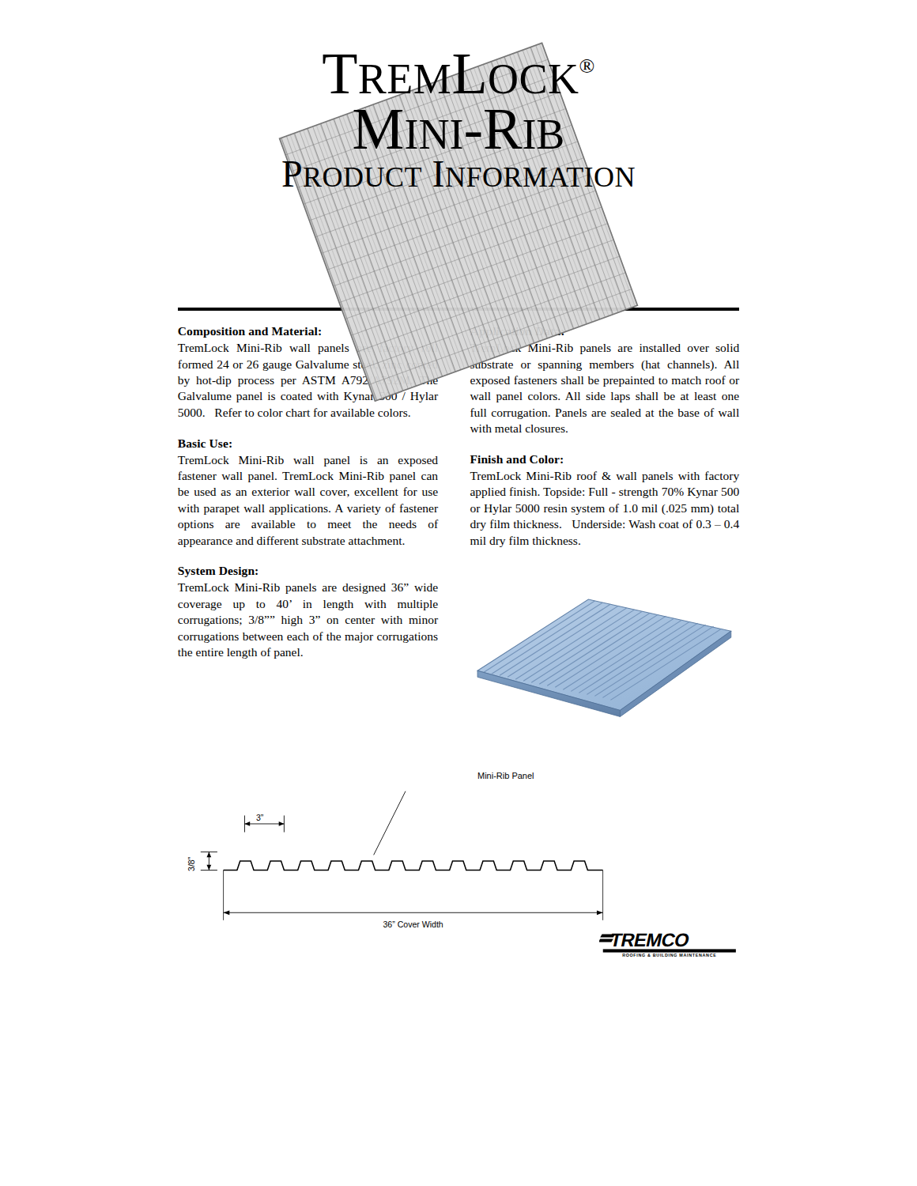TREM LOCK®
MINI-R IB
PRODUCT INFORMATION
Composition and Material:
TremLock Mini-Rib wall panels are factory roll formed 24 or 26 gauge Galvalume steel, zinc coated by hot-dip process per ASTM A792/A792M. The Galvalume panel is coated with Kynar 500 / Hylar 5000. Refer to color chart for available colors.
Basic Use:
TremLock Mini-Rib wall panel is an exposed fastener wall panel. TremLock Mini-Rib panel can be used as an exterior wall cover, excellent for use with parapet wall applications. A variety of fastener options are available to meet the needs of appearance and different substrate attachment.
System Design:
TremLock Mini-Rib panels are designed 36” wide coverage up to 40’ in length with multiple corrugations; 3/8”” high 3” on center with minor corrugations between each of the major corrugations the entire length of panel.
Application Data:
TremLock Mini-Rib panels are installed over solid substrate or spanning members (hat channels). All exposed fasteners shall be prepainted to match roof or wall panel colors. All side laps shall be at least one full corrugation. Panels are sealed at the base of wall with metal closures.
Finish and Color:
TremLock Mini-Rib roof & wall panels with factory applied finish. Topside: Full - strength 70% Kynar 500 or Hylar 5000 resin system of 1.0 mil (.025 mm) total dry film thickness. Underside: Wash coat of 0.3 – 0.4 mil dry film thickness.
Mini-Rib Panel
3” 3/8” 36” Cover Width
TREMCO ROOFING & BUILDING MAINTENANCE